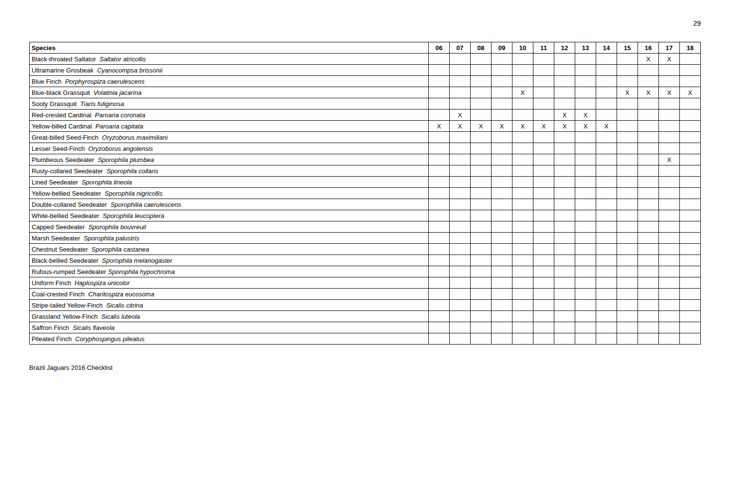29
Brazil Jaguars 2016 Checklist
| Species | 06 | 07 | 08 | 09 | 10 | 11 | 12 | 13 | 14 | 15 | 16 | 17 | 18 |
| --- | --- | --- | --- | --- | --- | --- | --- | --- | --- | --- | --- | --- | --- |
| Black-throated Saltator Saltator atricollis | | | | | | | | | | | X | X | |
| Ultramarine Grosbeak Cyanocompsa brissonii | | | | | | | | | | | | | |
| Blue Finch Porphyrospiza caerulescens | | | | | | | | | | | | | |
| Blue-black Grassquit Volatinia jacarina | | | | | X | | | | | X | X | X | X |
| Sooty Grassquit Tiaris fuliginosa | | | | | | | | | | | | | |
| Red-crested Cardinal Paroaria coronata | | X | | | | | X | X | | | | | |
| Yellow-billed Cardinal Paroaria capitata | X | X | X | X | X | X | X | X | X | | | | |
| Great-billed Seed-Finch Oryzoborus maximiliani | | | | | | | | | | | | | |
| Lesser Seed-Finch Oryzoborus angolensis | | | | | | | | | | | | | |
| Plumbeous Seedeater Sporophila plumbea | | | | | | | | | | | | X | |
| Rusty-collared Seedeater Sporophila collaris | | | | | | | | | | | | | |
| Lined Seedeater Sporophila lineola | | | | | | | | | | | | | |
| Yellow-bellied Seedeater Sporophila nigricollis | | | | | | | | | | | | | |
| Double-collared Seedeater Sporophilia caerulescens | | | | | | | | | | | | | |
| White-bellied Seedeater Sporophila leucoptera | | | | | | | | | | | | | |
| Capped Seedeater Sporophila bouvreuil | | | | | | | | | | | | | |
| Marsh Seedeater Sporophila palustris | | | | | | | | | | | | | |
| Chestnut Seedeater Sporophila castanea | | | | | | | | | | | | | |
| Black-bellied Seedeater Sporophila melanogaster | | | | | | | | | | | | | |
| Rufous-rumped Seedeater Sporophila hypochroma | | | | | | | | | | | | | |
| Uniform Finch Haplospiza unicolor | | | | | | | | | | | | | |
| Coal-crested Finch Charitospiza eucosoma | | | | | | | | | | | | | |
| Stripe-tailed Yellow-Finch Sicalis citrina | | | | | | | | | | | | | |
| Grassland Yellow-Finch Sicalis luteola | | | | | | | | | | | | | |
| Saffron Finch Sicalis flaveola | | | | | | | | | | | | | |
| Pileated Finch Coryphospingus pileatus | | | | | | | | | | | | | |